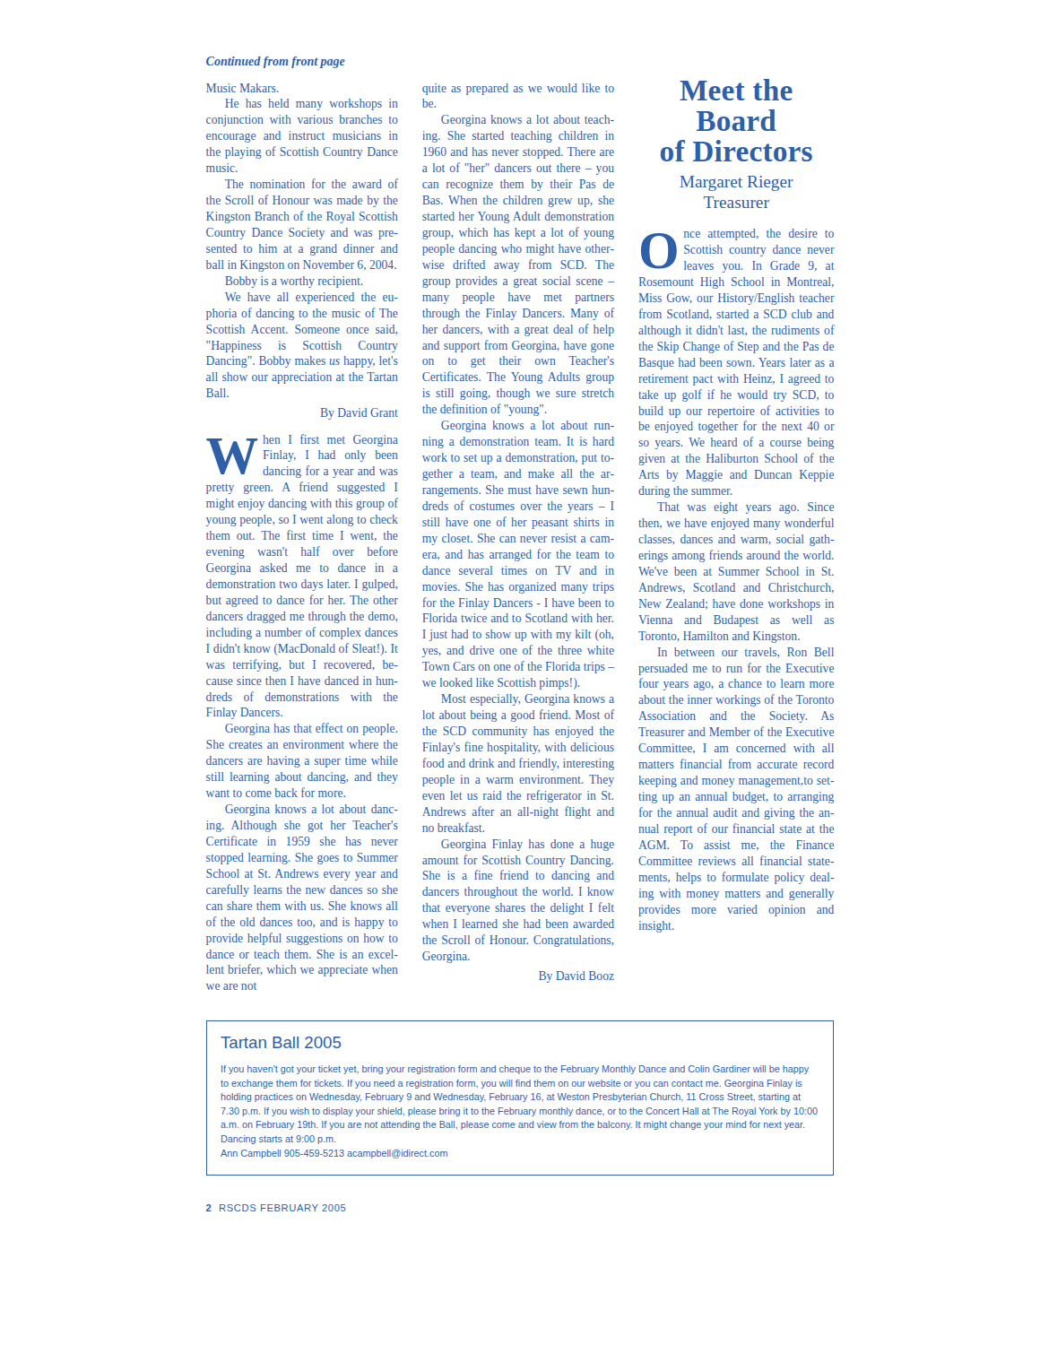Continued from front page
Music Makars.
He has held many workshops in conjunction with various branches to encourage and instruct musicians in the playing of Scottish Country Dance music.
The nomination for the award of the Scroll of Honour was made by the Kingston Branch of the Royal Scottish Country Dance Society and was presented to him at a grand dinner and ball in Kingston on November 6, 2004.
Bobby is a worthy recipient.
We have all experienced the euphoria of dancing to the music of The Scottish Accent. Someone once said, "Happiness is Scottish Country Dancing". Bobby makes us happy, let's all show our appreciation at the Tartan Ball.
By David Grant
When I first met Georgina Finlay, I had only been dancing for a year and was pretty green. A friend suggested I might enjoy dancing with this group of young people, so I went along to check them out. The first time I went, the evening wasn't half over before Georgina asked me to dance in a demonstration two days later. I gulped, but agreed to dance for her. The other dancers dragged me through the demo, including a number of complex dances I didn't know (MacDonald of Sleat!). It was terrifying, but I recovered, because since then I have danced in hundreds of demonstrations with the Finlay Dancers.
Georgina has that effect on people. She creates an environment where the dancers are having a super time while still learning about dancing, and they want to come back for more.
Georgina knows a lot about dancing. Although she got her Teacher's Certificate in 1959 she has never stopped learning. She goes to Summer School at St. Andrews every year and carefully learns the new dances so she can share them with us. She knows all of the old dances too, and is happy to provide helpful suggestions on how to dance or teach them. She is an excellent briefer, which we appreciate when we are not
quite as prepared as we would like to be.
Georgina knows a lot about teaching. She started teaching children in 1960 and has never stopped. There are a lot of "her" dancers out there – you can recognize them by their Pas de Bas. When the children grew up, she started her Young Adult demonstration group, which has kept a lot of young people dancing who might have otherwise drifted away from SCD. The group provides a great social scene – many people have met partners through the Finlay Dancers. Many of her dancers, with a great deal of help and support from Georgina, have gone on to get their own Teacher's Certificates. The Young Adults group is still going, though we sure stretch the definition of "young".
Georgina knows a lot about running a demonstration team. It is hard work to set up a demonstration, put together a team, and make all the arrangements. She must have sewn hundreds of costumes over the years – I still have one of her peasant shirts in my closet. She can never resist a camera, and has arranged for the team to dance several times on TV and in movies. She has organized many trips for the Finlay Dancers - I have been to Florida twice and to Scotland with her. I just had to show up with my kilt (oh, yes, and drive one of the three white Town Cars on one of the Florida trips – we looked like Scottish pimps!).
Most especially, Georgina knows a lot about being a good friend. Most of the SCD community has enjoyed the Finlay's fine hospitality, with delicious food and drink and friendly, interesting people in a warm environment. They even let us raid the refrigerator in St. Andrews after an all-night flight and no breakfast.
Georgina Finlay has done a huge amount for Scottish Country Dancing. She is a fine friend to dancing and dancers throughout the world. I know that everyone shares the delight I felt when I learned she had been awarded the Scroll of Honour. Congratulations, Georgina.
By David Booz
Meet the Board
of Directors
Margaret Rieger
Treasurer
Once attempted, the desire to Scottish country dance never leaves you. In Grade 9, at Rosemount High School in Montreal, Miss Gow, our History/English teacher from Scotland, started a SCD club and although it didn't last, the rudiments of the Skip Change of Step and the Pas de Basque had been sown. Years later as a retirement pact with Heinz, I agreed to take up golf if he would try SCD, to build up our repertoire of activities to be enjoyed together for the next 40 or so years. We heard of a course being given at the Haliburton School of the Arts by Maggie and Duncan Keppie during the summer.
That was eight years ago. Since then, we have enjoyed many wonderful classes, dances and warm, social gatherings among friends around the world. We've been at Summer School in St. Andrews, Scotland and Christchurch, New Zealand; have done workshops in Vienna and Budapest as well as Toronto, Hamilton and Kingston.
In between our travels, Ron Bell persuaded me to run for the Executive four years ago, a chance to learn more about the inner workings of the Toronto Association and the Society. As Treasurer and Member of the Executive Committee, I am concerned with all matters financial from accurate record keeping and money management,to setting up an annual budget, to arranging for the annual audit and giving the annual report of our financial state at the AGM. To assist me, the Finance Committee reviews all financial statements, helps to formulate policy dealing with money matters and generally provides more varied opinion and insight.
Tartan Ball 2005
If you haven't got your ticket yet, bring your registration form and cheque to the February Monthly Dance and Colin Gardiner will be happy to exchange them for tickets. If you need a registration form, you will find them on our website or you can contact me. Georgina Finlay is holding practices on Wednesday, February 9 and Wednesday, February 16, at Weston Presbyterian Church, 11 Cross Street, starting at 7.30 p.m. If you wish to display your shield, please bring it to the February monthly dance, or to the Concert Hall at The Royal York by 10:00 a.m. on February 19th. If you are not attending the Ball, please come and view from the balcony. It might change your mind for next year. Dancing starts at 9:00 p.m.
Ann Campbell 905-459-5213 acampbell@idirect.com
2 RSCDS FEBRUARY 2005